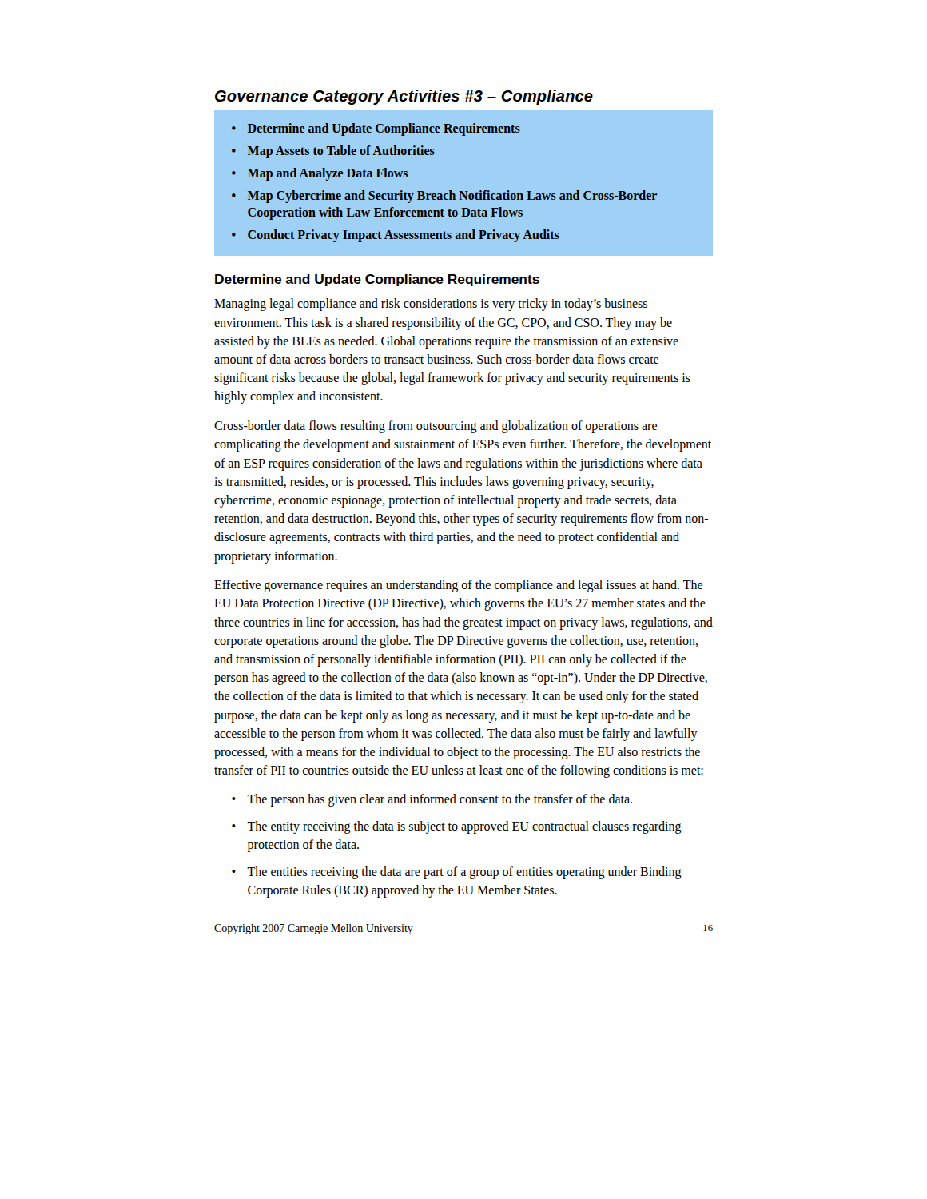Governance Category Activities #3 – Compliance
Determine and Update Compliance Requirements
Map Assets to Table of Authorities
Map and Analyze Data Flows
Map Cybercrime and Security Breach Notification Laws and Cross-Border
Cooperation with Law Enforcement to Data Flows
Conduct Privacy Impact Assessments and Privacy Audits
Determine and Update Compliance Requirements
Managing legal compliance and risk considerations is very tricky in today’s business environment. This task is a shared responsibility of the GC, CPO, and CSO. They may be assisted by the BLEs as needed. Global operations require the transmission of an extensive amount of data across borders to transact business. Such cross-border data flows create significant risks because the global, legal framework for privacy and security requirements is highly complex and inconsistent.
Cross-border data flows resulting from outsourcing and globalization of operations are complicating the development and sustainment of ESPs even further. Therefore, the development of an ESP requires consideration of the laws and regulations within the jurisdictions where data is transmitted, resides, or is processed. This includes laws governing privacy, security, cybercrime, economic espionage, protection of intellectual property and trade secrets, data retention, and data destruction. Beyond this, other types of security requirements flow from non-disclosure agreements, contracts with third parties, and the need to protect confidential and proprietary information.
Effective governance requires an understanding of the compliance and legal issues at hand. The EU Data Protection Directive (DP Directive), which governs the EU’s 27 member states and the three countries in line for accession, has had the greatest impact on privacy laws, regulations, and corporate operations around the globe. The DP Directive governs the collection, use, retention, and transmission of personally identifiable information (PII). PII can only be collected if the person has agreed to the collection of the data (also known as “opt-in”). Under the DP Directive, the collection of the data is limited to that which is necessary. It can be used only for the stated purpose, the data can be kept only as long as necessary, and it must be kept up-to-date and be accessible to the person from whom it was collected. The data also must be fairly and lawfully processed, with a means for the individual to object to the processing. The EU also restricts the transfer of PII to countries outside the EU unless at least one of the following conditions is met:
The person has given clear and informed consent to the transfer of the data.
The entity receiving the data is subject to approved EU contractual clauses regarding protection of the data.
The entities receiving the data are part of a group of entities operating under Binding Corporate Rules (BCR) approved by the EU Member States.
Copyright 2007 Carnegie Mellon University 16